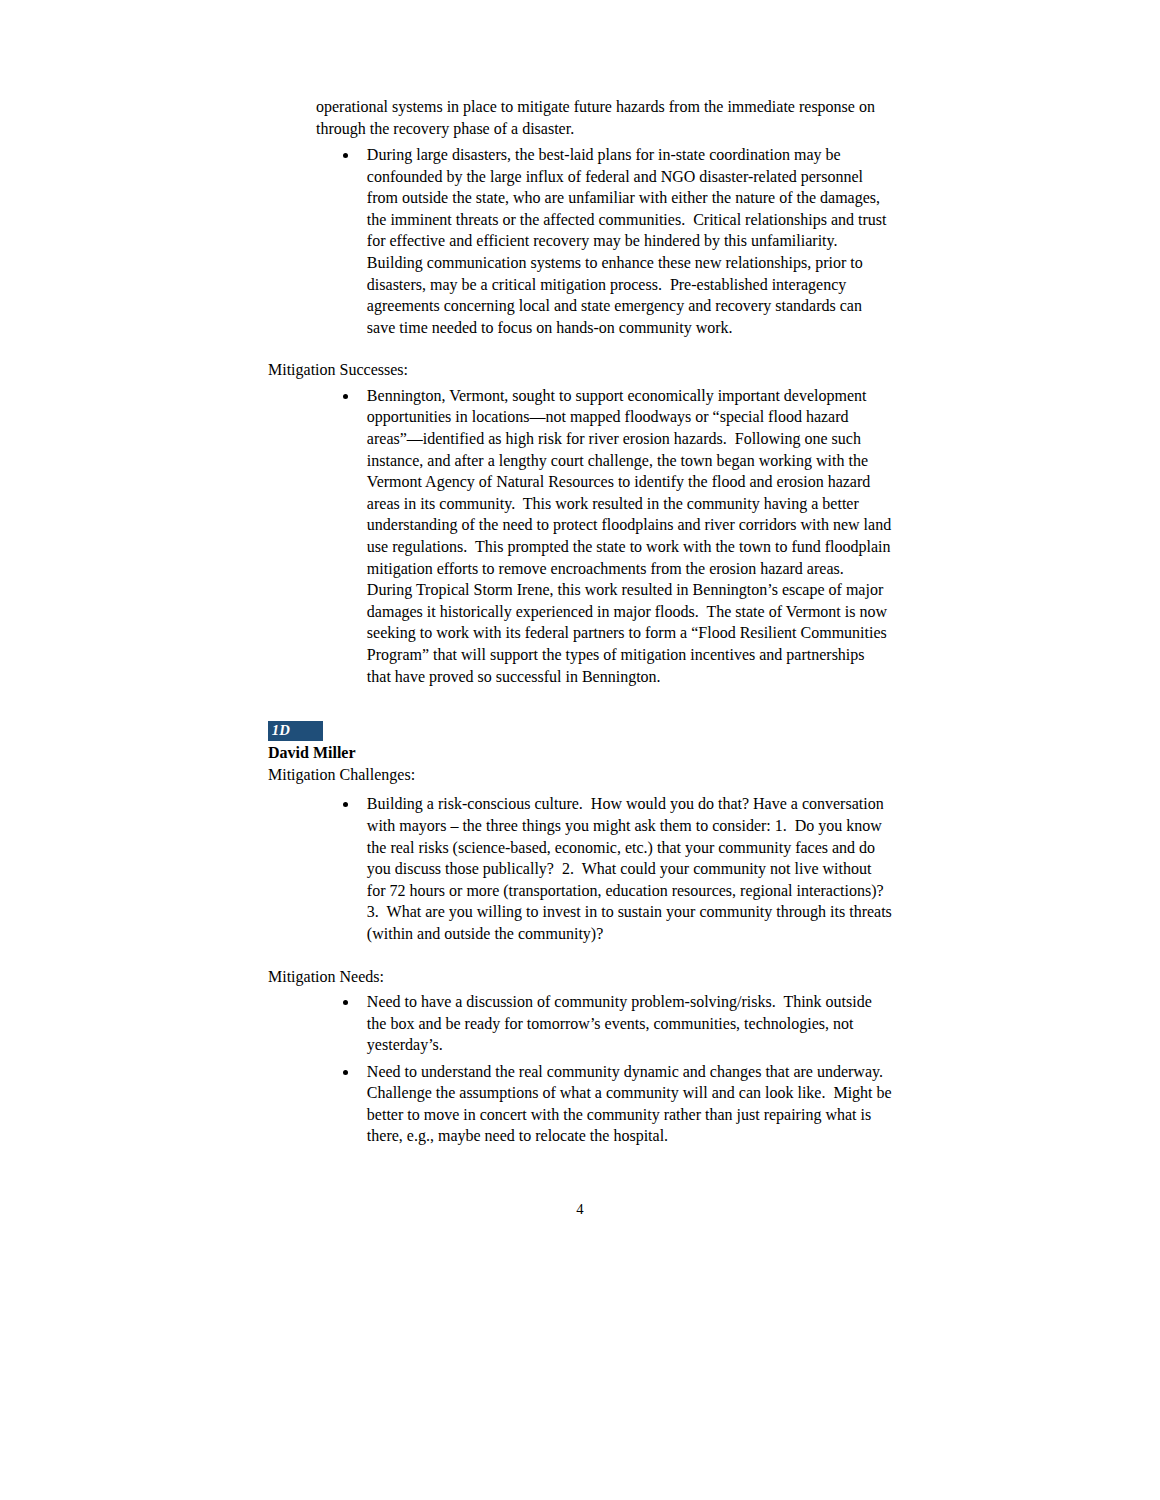operational systems in place to mitigate future hazards from the immediate response on through the recovery phase of a disaster.
During large disasters, the best-laid plans for in-state coordination may be confounded by the large influx of federal and NGO disaster-related personnel from outside the state, who are unfamiliar with either the nature of the damages, the imminent threats or the affected communities. Critical relationships and trust for effective and efficient recovery may be hindered by this unfamiliarity. Building communication systems to enhance these new relationships, prior to disasters, may be a critical mitigation process. Pre-established interagency agreements concerning local and state emergency and recovery standards can save time needed to focus on hands-on community work.
Mitigation Successes:
Bennington, Vermont, sought to support economically important development opportunities in locations—not mapped floodways or “special flood hazard areas”—identified as high risk for river erosion hazards. Following one such instance, and after a lengthy court challenge, the town began working with the Vermont Agency of Natural Resources to identify the flood and erosion hazard areas in its community. This work resulted in the community having a better understanding of the need to protect floodplains and river corridors with new land use regulations. This prompted the state to work with the town to fund floodplain mitigation efforts to remove encroachments from the erosion hazard areas. During Tropical Storm Irene, this work resulted in Bennington’s escape of major damages it historically experienced in major floods. The state of Vermont is now seeking to work with its federal partners to form a “Flood Resilient Communities Program” that will support the types of mitigation incentives and partnerships that have proved so successful in Bennington.
1D
David Miller
Mitigation Challenges:
Building a risk-conscious culture. How would you do that? Have a conversation with mayors – the three things you might ask them to consider: 1. Do you know the real risks (science-based, economic, etc.) that your community faces and do you discuss those publically? 2. What could your community not live without for 72 hours or more (transportation, education resources, regional interactions)? 3. What are you willing to invest in to sustain your community through its threats (within and outside the community)?
Mitigation Needs:
Need to have a discussion of community problem-solving/risks. Think outside the box and be ready for tomorrow’s events, communities, technologies, not yesterday’s.
Need to understand the real community dynamic and changes that are underway. Challenge the assumptions of what a community will and can look like. Might be better to move in concert with the community rather than just repairing what is there, e.g., maybe need to relocate the hospital.
4